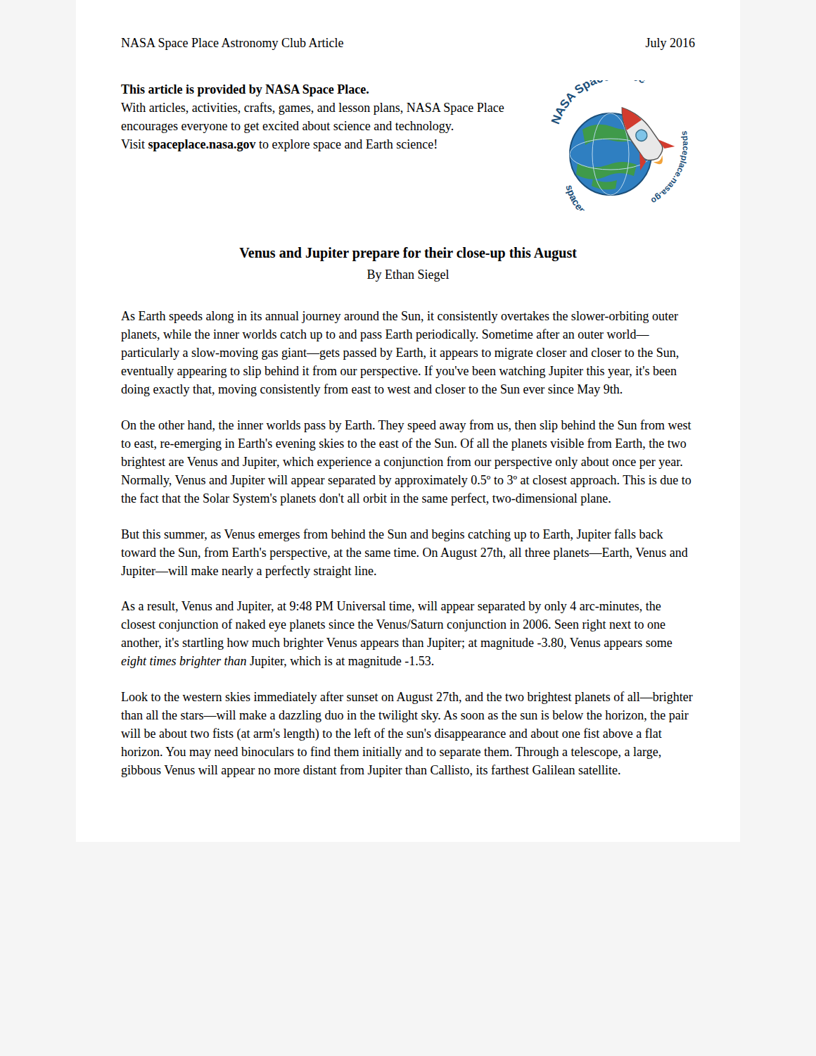NASA Space Place Astronomy Club Article July 2016
This article is provided by NASA Space Place.
With articles, activities, crafts, games, and lesson plans, NASA Space Place encourages everyone to get excited about science and technology.
Visit spaceplace.nasa.gov to explore space and Earth science!
NASA Space Place spaceplace.nasa.gov spaceplace.nasa.gov
Venus and Jupiter prepare for their close-up this August
By Ethan Siegel
As Earth speeds along in its annual journey around the Sun, it consistently overtakes the slower-orbiting outer planets, while the inner worlds catch up to and pass Earth periodically. Sometime after an outer world—particularly a slow-moving gas giant—gets passed by Earth, it appears to migrate closer and closer to the Sun, eventually appearing to slip behind it from our perspective. If you've been watching Jupiter this year, it's been doing exactly that, moving consistently from east to west and closer to the Sun ever since May 9th.
On the other hand, the inner worlds pass by Earth. They speed away from us, then slip behind the Sun from west to east, re-emerging in Earth's evening skies to the east of the Sun. Of all the planets visible from Earth, the two brightest are Venus and Jupiter, which experience a conjunction from our perspective only about once per year. Normally, Venus and Jupiter will appear separated by approximately 0.5º to 3º at closest approach. This is due to the fact that the Solar System's planets don't all orbit in the same perfect, two-dimensional plane.
But this summer, as Venus emerges from behind the Sun and begins catching up to Earth, Jupiter falls back toward the Sun, from Earth's perspective, at the same time. On August 27th, all three planets—Earth, Venus and Jupiter—will make nearly a perfectly straight line.
As a result, Venus and Jupiter, at 9:48 PM Universal time, will appear separated by only 4 arc-minutes, the closest conjunction of naked eye planets since the Venus/Saturn conjunction in 2006. Seen right next to one another, it's startling how much brighter Venus appears than Jupiter; at magnitude -3.80, Venus appears some eight times brighter than Jupiter, which is at magnitude -1.53.
Look to the western skies immediately after sunset on August 27th, and the two brightest planets of all—brighter than all the stars—will make a dazzling duo in the twilight sky. As soon as the sun is below the horizon, the pair will be about two fists (at arm's length) to the left of the sun's disappearance and about one fist above a flat horizon. You may need binoculars to find them initially and to separate them. Through a telescope, a large, gibbous Venus will appear no more distant from Jupiter than Callisto, its farthest Galilean satellite.